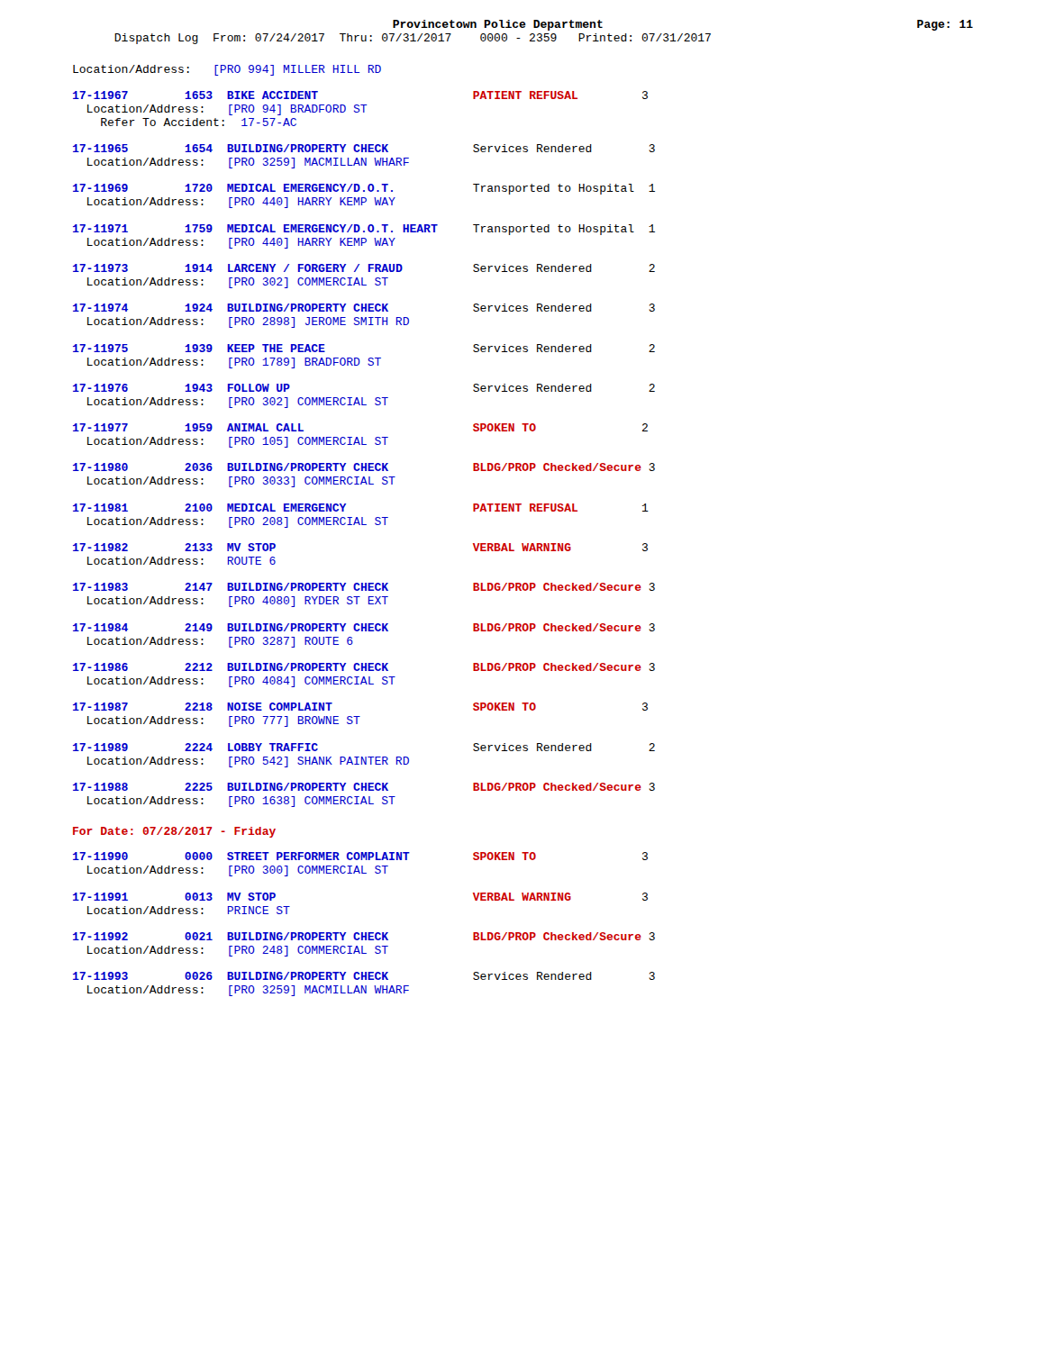Provincetown Police Department Page: 11
Dispatch Log From: 07/24/2017 Thru: 07/31/2017 0000 - 2359 Printed: 07/31/2017
Location/Address: [PRO 994] MILLER HILL RD
17-11967 1653 BIKE ACCIDENT PATIENT REFUSAL 3 Location/Address: [PRO 94] BRADFORD ST Refer To Accident: 17-57-AC
17-11965 1654 BUILDING/PROPERTY CHECK Services Rendered 3 Location/Address: [PRO 3259] MACMILLAN WHARF
17-11969 1720 MEDICAL EMERGENCY/D.O.T. Transported to Hospital 1 Location/Address: [PRO 440] HARRY KEMP WAY
17-11971 1759 MEDICAL EMERGENCY/D.O.T. HEART Transported to Hospital 1 Location/Address: [PRO 440] HARRY KEMP WAY
17-11973 1914 LARCENY / FORGERY / FRAUD Services Rendered 2 Location/Address: [PRO 302] COMMERCIAL ST
17-11974 1924 BUILDING/PROPERTY CHECK Services Rendered 3 Location/Address: [PRO 2898] JEROME SMITH RD
17-11975 1939 KEEP THE PEACE Services Rendered 2 Location/Address: [PRO 1789] BRADFORD ST
17-11976 1943 FOLLOW UP Services Rendered 2 Location/Address: [PRO 302] COMMERCIAL ST
17-11977 1959 ANIMAL CALL SPOKEN TO 2 Location/Address: [PRO 105] COMMERCIAL ST
17-11980 2036 BUILDING/PROPERTY CHECK BLDG/PROP Checked/Secure 3 Location/Address: [PRO 3033] COMMERCIAL ST
17-11981 2100 MEDICAL EMERGENCY PATIENT REFUSAL 1 Location/Address: [PRO 208] COMMERCIAL ST
17-11982 2133 MV STOP VERBAL WARNING 3 Location/Address: ROUTE 6
17-11983 2147 BUILDING/PROPERTY CHECK BLDG/PROP Checked/Secure 3 Location/Address: [PRO 4080] RYDER ST EXT
17-11984 2149 BUILDING/PROPERTY CHECK BLDG/PROP Checked/Secure 3 Location/Address: [PRO 3287] ROUTE 6
17-11986 2212 BUILDING/PROPERTY CHECK BLDG/PROP Checked/Secure 3 Location/Address: [PRO 4084] COMMERCIAL ST
17-11987 2218 NOISE COMPLAINT SPOKEN TO 3 Location/Address: [PRO 777] BROWNE ST
17-11989 2224 LOBBY TRAFFIC Services Rendered 2 Location/Address: [PRO 542] SHANK PAINTER RD
17-11988 2225 BUILDING/PROPERTY CHECK BLDG/PROP Checked/Secure 3 Location/Address: [PRO 1638] COMMERCIAL ST
For Date: 07/28/2017 - Friday
17-11990 0000 STREET PERFORMER COMPLAINT SPOKEN TO 3 Location/Address: [PRO 300] COMMERCIAL ST
17-11991 0013 MV STOP VERBAL WARNING 3 Location/Address: PRINCE ST
17-11992 0021 BUILDING/PROPERTY CHECK BLDG/PROP Checked/Secure 3 Location/Address: [PRO 248] COMMERCIAL ST
17-11993 0026 BUILDING/PROPERTY CHECK Services Rendered 3 Location/Address: [PRO 3259] MACMILLAN WHARF